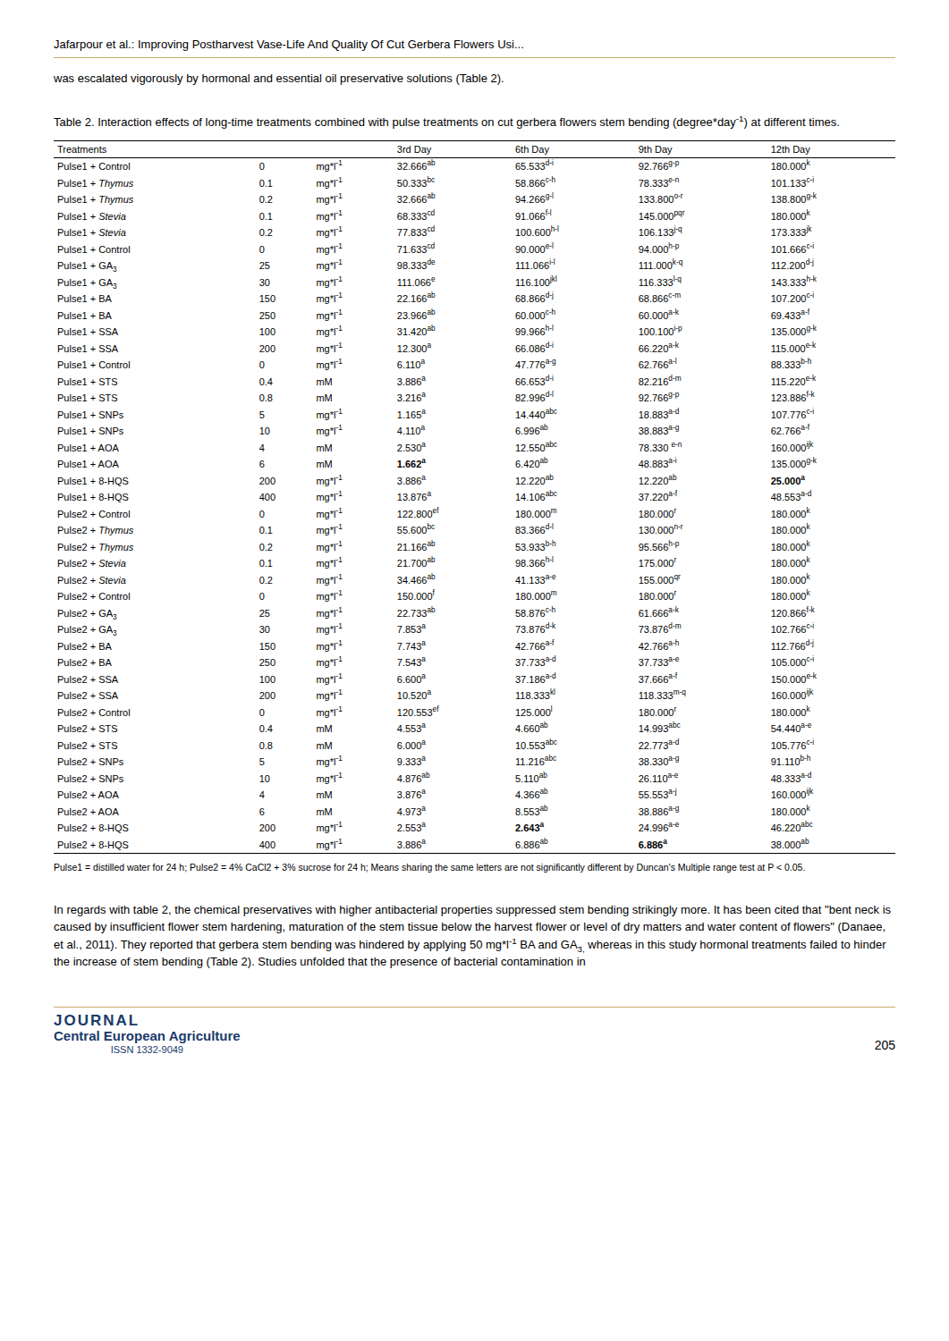Jafarpour et al.: Improving Postharvest Vase-Life And Quality Of Cut Gerbera Flowers Usi...
was escalated vigorously by hormonal and essential oil preservative solutions (Table 2).
Table 2. Interaction effects of long-time treatments combined with pulse treatments on cut gerbera flowers stem bending (degree*day-1) at different times.
| Treatments | | | 3rd Day | 6th Day | 9th Day | 12th Day |
| --- | --- | --- | --- | --- | --- | --- |
| Pulse1 + Control | 0 | mg*l -1 | 32.666 ab | 65.533 d-i | 92.766 g-p | 180.000 k |
| Pulse1 + Thymus | 0.1 | mg*l -1 | 50.333 bc | 58.866 c-h | 78.333 e-n | 101.133 c-i |
| Pulse1 + Thymus | 0.2 | mg*l -1 | 32.666 ab | 94.266 g-l | 133.800 o-r | 138.800 g-k |
| Pulse1 + Stevia | 0.1 | mg*l -1 | 68.333 cd | 91.066 f-l | 145.000 pqr | 180.000 k |
| Pulse1 + Stevia | 0.2 | mg*l -1 | 77.833 cd | 100.600 h-l | 106.133 j-q | 173.333 jk |
| Pulse1 + Control | 0 | mg*l -1 | 71.633 cd | 90.000 e-l | 94.000 h-p | 101.666 c-i |
| Pulse1 + GA 3 | 25 | mg*l -1 | 98.333 de | 111.066 i-l | 111.000 k-q | 112.200 d-j |
| Pulse1 + GA 3 | 30 | mg*l -1 | 111.066 e | 116.100 jkl | 116.333 l-q | 143.333 h-k |
| Pulse1 + BA | 150 | mg*l -1 | 22.166 ab | 68.866 d-j | 68.866 c-m | 107.200 c-i |
| Pulse1 + BA | 250 | mg*l -1 | 23.966 ab | 60.000 c-h | 60.000 a-k | 69.433 a-f |
| Pulse1 + SSA | 100 | mg*l -1 | 31.420 ab | 99.966 h-l | 100.100 i-p | 135.000 g-k |
| Pulse1 + SSA | 200 | mg*l -1 | 12.300 a | 66.086 d-i | 66.220 a-k | 115.000 e-k |
| Pulse1 + Control | 0 | mg*l -1 | 6.110 a | 47.776 a-g | 62.766 a-l | 88.333 b-h |
| Pulse1 + STS | 0.4 | mM | 3.886 a | 66.653 d-i | 82.216 d-m | 115.220 e-k |
| Pulse1 + STS | 0.8 | mM | 3.216 a | 82.996 d-l | 92.766 g-p | 123.886 f-k |
| Pulse1 + SNPs | 5 | mg*l -1 | 1.165 a | 14.440 abc | 18.883 a-d | 107.776 c-i |
| Pulse1 + SNPs | 10 | mg*l -1 | 4.110 a | 6.996 ab | 38.883 a-g | 62.766 a-f |
| Pulse1 + AOA | 4 | mM | 2.530 a | 12.550 abc | 78.330 e-n | 160.000 ijk |
| Pulse1 + AOA | 6 | mM | 1.662 a | 6.420 ab | 48.883 a-i | 135.000 g-k |
| Pulse1 + 8-HQS | 200 | mg*l -1 | 3.886 a | 12.220 ab | 12.220 ab | 25.000 a |
| Pulse1 + 8-HQS | 400 | mg*l -1 | 13.876 a | 14.106 abc | 37.220 a-f | 48.553 a-d |
| Pulse2 + Control | 0 | mg*l -1 | 122.800 ef | 180.000 m | 180.000 r | 180.000 k |
| Pulse2 + Thymus | 0.1 | mg*l -1 | 55.600 bc | 83.366 d-l | 130.000 n-r | 180.000 k |
| Pulse2 + Thymus | 0.2 | mg*l -1 | 21.166 ab | 53.933 b-h | 95.566 h-p | 180.000 k |
| Pulse2 + Stevia | 0.1 | mg*l -1 | 21.700 ab | 98.366 h-l | 175.000 r | 180.000 k |
| Pulse2 + Stevia | 0.2 | mg*l -1 | 34.466 ab | 41.133 a-e | 155.000 qr | 180.000 k |
| Pulse2 + Control | 0 | mg*l -1 | 150.000 f | 180.000 m | 180.000 r | 180.000 k |
| Pulse2 + GA 3 | 25 | mg*l -1 | 22.733 ab | 58.876 c-h | 61.666 a-k | 120.866 f-k |
| Pulse2 + GA 3 | 30 | mg*l -1 | 7.853 a | 73.876 d-k | 73.876 d-m | 102.766 c-i |
| Pulse2 + BA | 150 | mg*l -1 | 7.743 a | 42.766 a-f | 42.766 a-h | 112.766 d-j |
| Pulse2 + BA | 250 | mg*l -1 | 7.543 a | 37.733 a-d | 37.733 a-e | 105.000 c-i |
| Pulse2 + SSA | 100 | mg*l -1 | 6.600 a | 37.186 a-d | 37.666 a-f | 150.000 e-k |
| Pulse2 + SSA | 200 | mg*l -1 | 10.520 a | 118.333 kl | 118.333 m-q | 160.000 ijk |
| Pulse2 + Control | 0 | mg*l -1 | 120.553 ef | 125.000 l | 180.000 r | 180.000 k |
| Pulse2 + STS | 0.4 | mM | 4.553 a | 4.660 ab | 14.993 abc | 54.440 a-e |
| Pulse2 + STS | 0.8 | mM | 6.000 a | 10.553 abc | 22.773 a-d | 105.776 c-i |
| Pulse2 + SNPs | 5 | mg*l -1 | 9.333 a | 11.216 abc | 38.330 a-g | 91.110 b-h |
| Pulse2 + SNPs | 10 | mg*l -1 | 4.876 ab | 5.110 ab | 26.110 a-e | 48.333 a-d |
| Pulse2 + AOA | 4 | mM | 3.876 a | 4.366 ab | 55.553 a-j | 160.000 ijk |
| Pulse2 + AOA | 6 | mM | 4.973 a | 8.553 ab | 38.886 a-g | 180.000 k |
| Pulse2 + 8-HQS | 200 | mg*l -1 | 2.553 a | 2.643 a | 24.996 a-e | 46.220 abc |
| Pulse2 + 8-HQS | 400 | mg*l -1 | 3.886 a | 6.886 ab | 6.886 a | 38.000 ab |
Pulse1 = distilled water for 24 h; Pulse2 = 4% CaCl2 + 3% sucrose for 24 h; Means sharing the same letters are not significantly different by Duncan's Multiple range test at P < 0.05.
In regards with table 2, the chemical preservatives with higher antibacterial properties suppressed stem bending strikingly more. It has been cited that "bent neck is caused by insufficient flower stem hardening, maturation of the stem tissue below the harvest flower or level of dry matters and water content of flowers" (Danaee, et al., 2011). They reported that gerbera stem bending was hindered by applying 50 mg*l-1 BA and GA3, whereas in this study hormonal treatments failed to hinder the increase of stem bending (Table 2). Studies unfolded that the presence of bacterial contamination in
JOURNAL
Central European Agriculture
ISSN 1332-9049
205